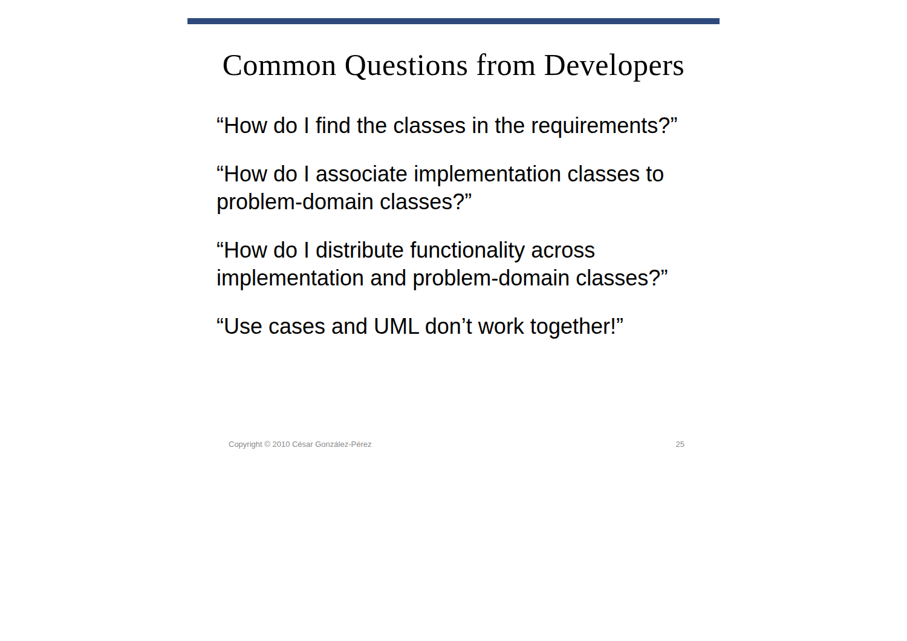Common Questions from Developers
“How do I find the classes in the requirements?”
“How do I associate implementation classes to problem-domain classes?”
“How do I distribute functionality across implementation and problem-domain classes?”
“Use cases and UML don’t work together!”
Copyright © 2010 César González-Pérez
25